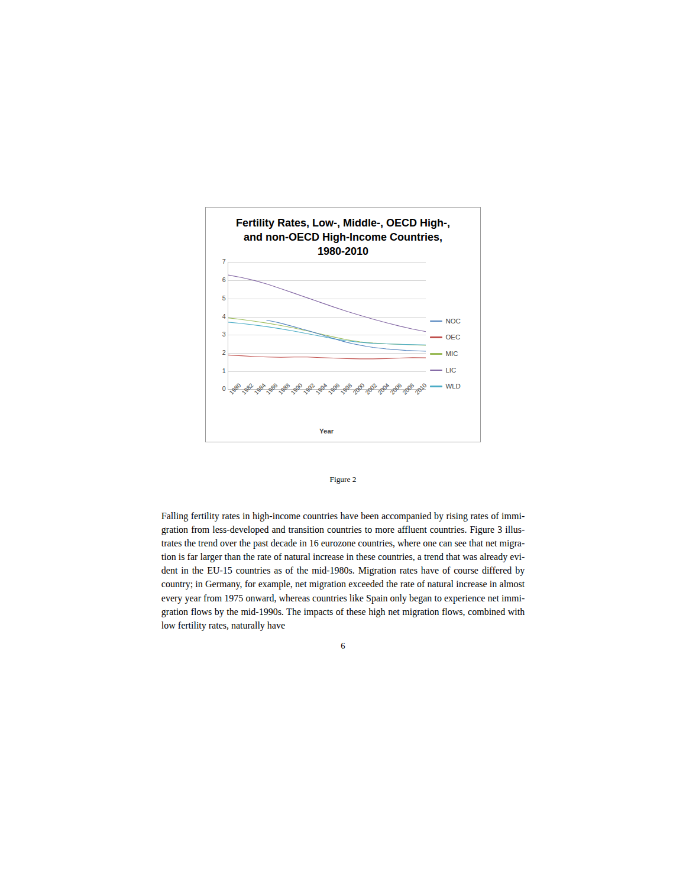Fertility Rates, Low-, Middle-, OECD High-,
and non-OECD High-Income Countries,
1980-2010
7 6 5 4 3 2 1 0
1980 1982 1984 1986 1988 1990 1992 1994 1996 1998 2000 2002 2004 2006 2008 2010
Year
NOC
OEC
MIC
LIC
WLD
Figure 2
Falling fertility rates in high-income countries have been accompanied by rising rates of immigration from less-developed and transition countries to more affluent countries. Figure 3 illustrates the trend over the past decade in 16 eurozone countries, where one can see that net migration is far larger than the rate of natural increase in these countries, a trend that was already evident in the EU-15 countries as of the mid-1980s. Migration rates have of course differed by country; in Germany, for example, net migration exceeded the rate of natural increase in almost every year from 1975 onward, whereas countries like Spain only began to experience net immigration flows by the mid-1990s. The impacts of these high net migration flows, combined with low fertility rates, naturally have
6